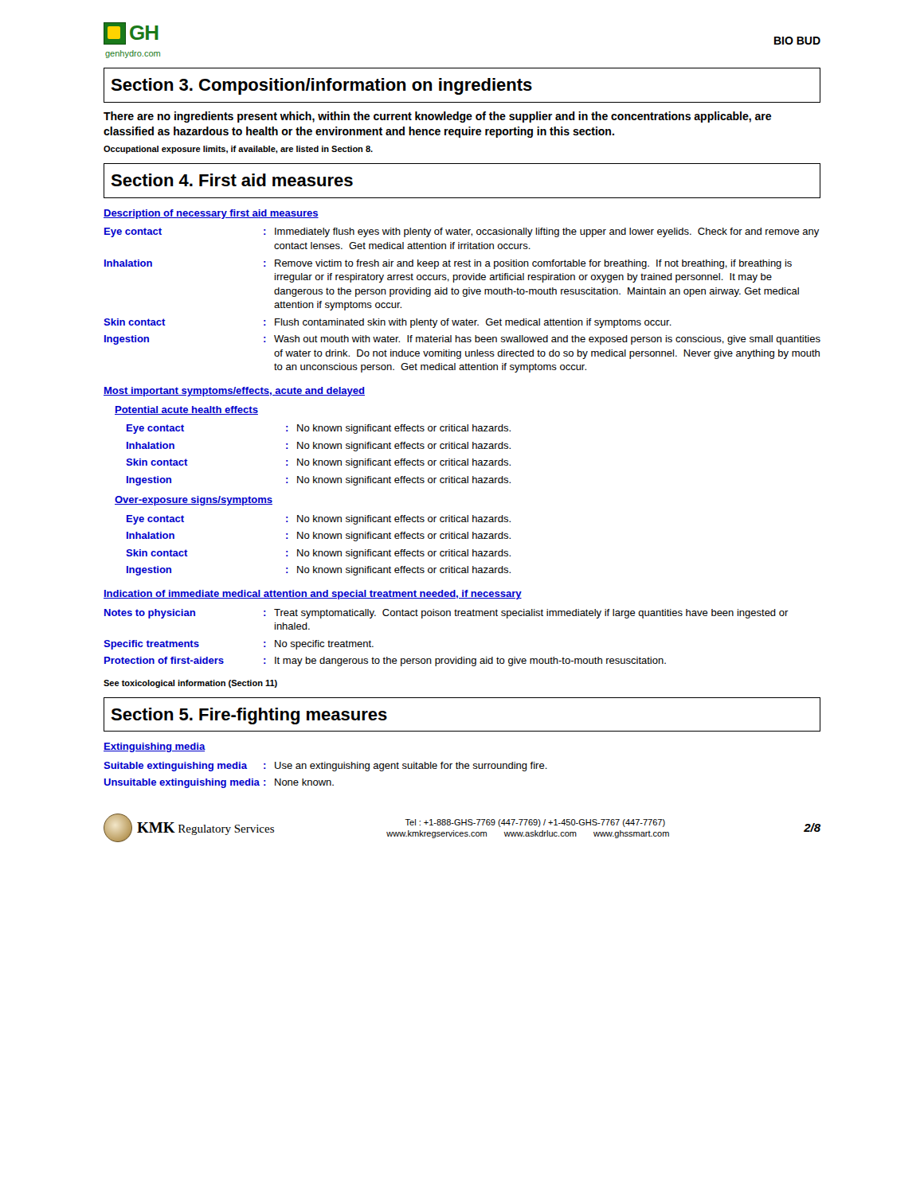GH
genhydro.com
BIO BUD
Section 3. Composition/information on ingredients
There are no ingredients present which, within the current knowledge of the supplier and in the concentrations applicable, are classified as hazardous to health or the environment and hence require reporting in this section.
Occupational exposure limits, if available, are listed in Section 8.
Section 4. First aid measures
Description of necessary first aid measures
| Eye contact | : | Immediately flush eyes with plenty of water, occasionally lifting the upper and lower eyelids. Check for and remove any contact lenses. Get medical attention if irritation occurs. |
| Inhalation | : | Remove victim to fresh air and keep at rest in a position comfortable for breathing. If not breathing, if breathing is irregular or if respiratory arrest occurs, provide artificial respiration or oxygen by trained personnel. It may be dangerous to the person providing aid to give mouth-to-mouth resuscitation. Maintain an open airway. Get medical attention if symptoms occur. |
| Skin contact | : | Flush contaminated skin with plenty of water. Get medical attention if symptoms occur. |
| Ingestion | : | Wash out mouth with water. If material has been swallowed and the exposed person is conscious, give small quantities of water to drink. Do not induce vomiting unless directed to do so by medical personnel. Never give anything by mouth to an unconscious person. Get medical attention if symptoms occur. |
Most important symptoms/effects, acute and delayed
Potential acute health effects
| Eye contact | : | No known significant effects or critical hazards. |
| Inhalation | : | No known significant effects or critical hazards. |
| Skin contact | : | No known significant effects or critical hazards. |
| Ingestion | : | No known significant effects or critical hazards. |
Over-exposure signs/symptoms
| Eye contact | : | No known significant effects or critical hazards. |
| Inhalation | : | No known significant effects or critical hazards. |
| Skin contact | : | No known significant effects or critical hazards. |
| Ingestion | : | No known significant effects or critical hazards. |
Indication of immediate medical attention and special treatment needed, if necessary
| Notes to physician | : | Treat symptomatically. Contact poison treatment specialist immediately if large quantities have been ingested or inhaled. |
| Specific treatments | : | No specific treatment. |
| Protection of first-aiders | : | It may be dangerous to the person providing aid to give mouth-to-mouth resuscitation. |
See toxicological information (Section 11)
Section 5. Fire-fighting measures
Extinguishing media
| Suitable extinguishing media | : | Use an extinguishing agent suitable for the surrounding fire. |
| Unsuitable extinguishing media | : | None known. |
KMK Regulatory Services
Tel : +1-888-GHS-7769 (447-7769) / +1-450-GHS-7767 (447-7767)
www.kmkregservices.com www.askdrluc.com www.ghssmart.com
2/8